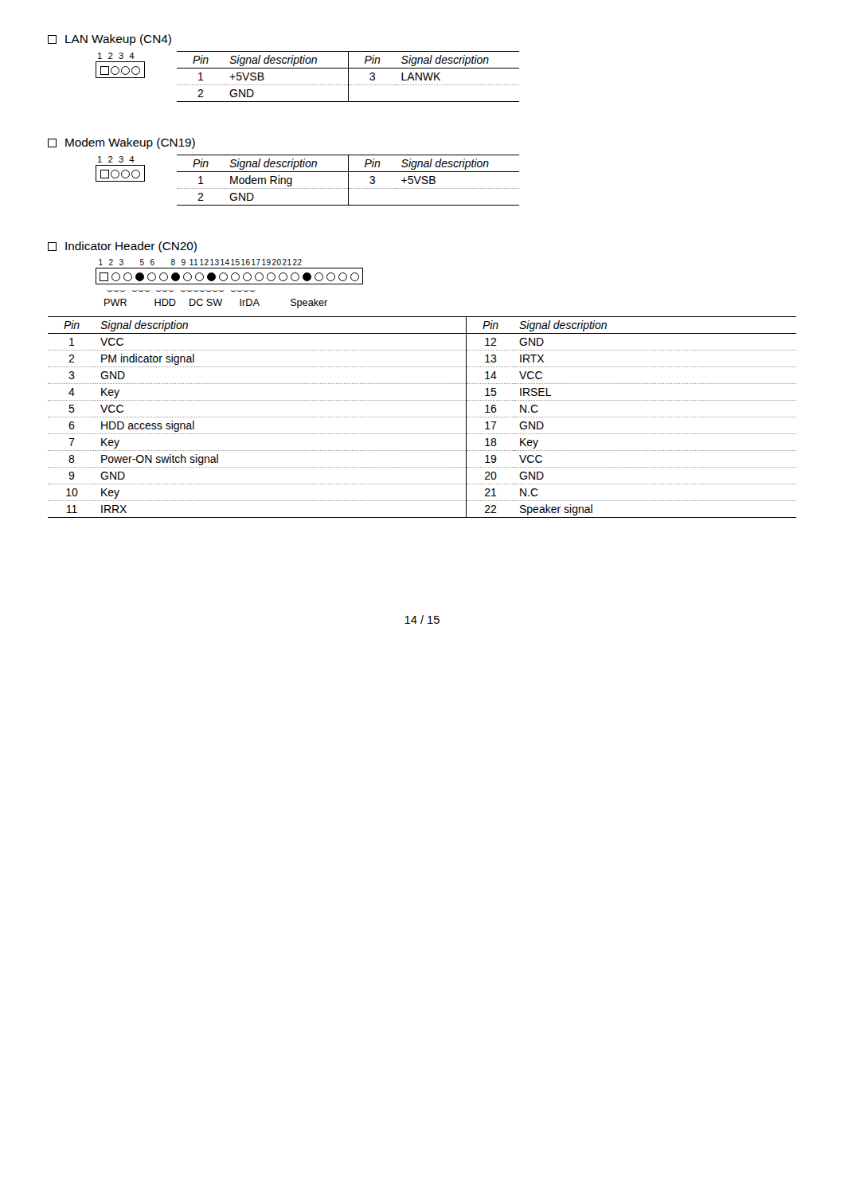LAN Wakeup (CN4)
1 2 3 4
| Pin | Signal description | Pin | Signal description |
| --- | --- | --- | --- |
| 1 | +5VSB | 3 | LANWK |
| 2 | GND | | |
Modem Wakeup (CN19)
1 2 3 4
| Pin | Signal description | Pin | Signal description |
| --- | --- | --- | --- |
| 1 | Modem Ring | 3 | +5VSB |
| 2 | GND | | |
Indicator Header (CN20)
123 56 891112131415161719202122
⌣⌣⌣ ⌣⌣⌣ ⌣⌣⌣ ⌣⌣⌣⌣⌣⌣⌣ ⌣⌣⌣⌣
PWR HDD DC SW IrDA Speaker
| Pin | Signal description | Pin | Signal description |
| --- | --- | --- | --- |
| 1 | VCC | 12 | GND |
| 2 | PM indicator signal | 13 | IRTX |
| 3 | GND | 14 | VCC |
| 4 | Key | 15 | IRSEL |
| 5 | VCC | 16 | N.C |
| 6 | HDD access signal | 17 | GND |
| 7 | Key | 18 | Key |
| 8 | Power-ON switch signal | 19 | VCC |
| 9 | GND | 20 | GND |
| 10 | Key | 21 | N.C |
| 11 | IRRX | 22 | Speaker signal |
14 / 15